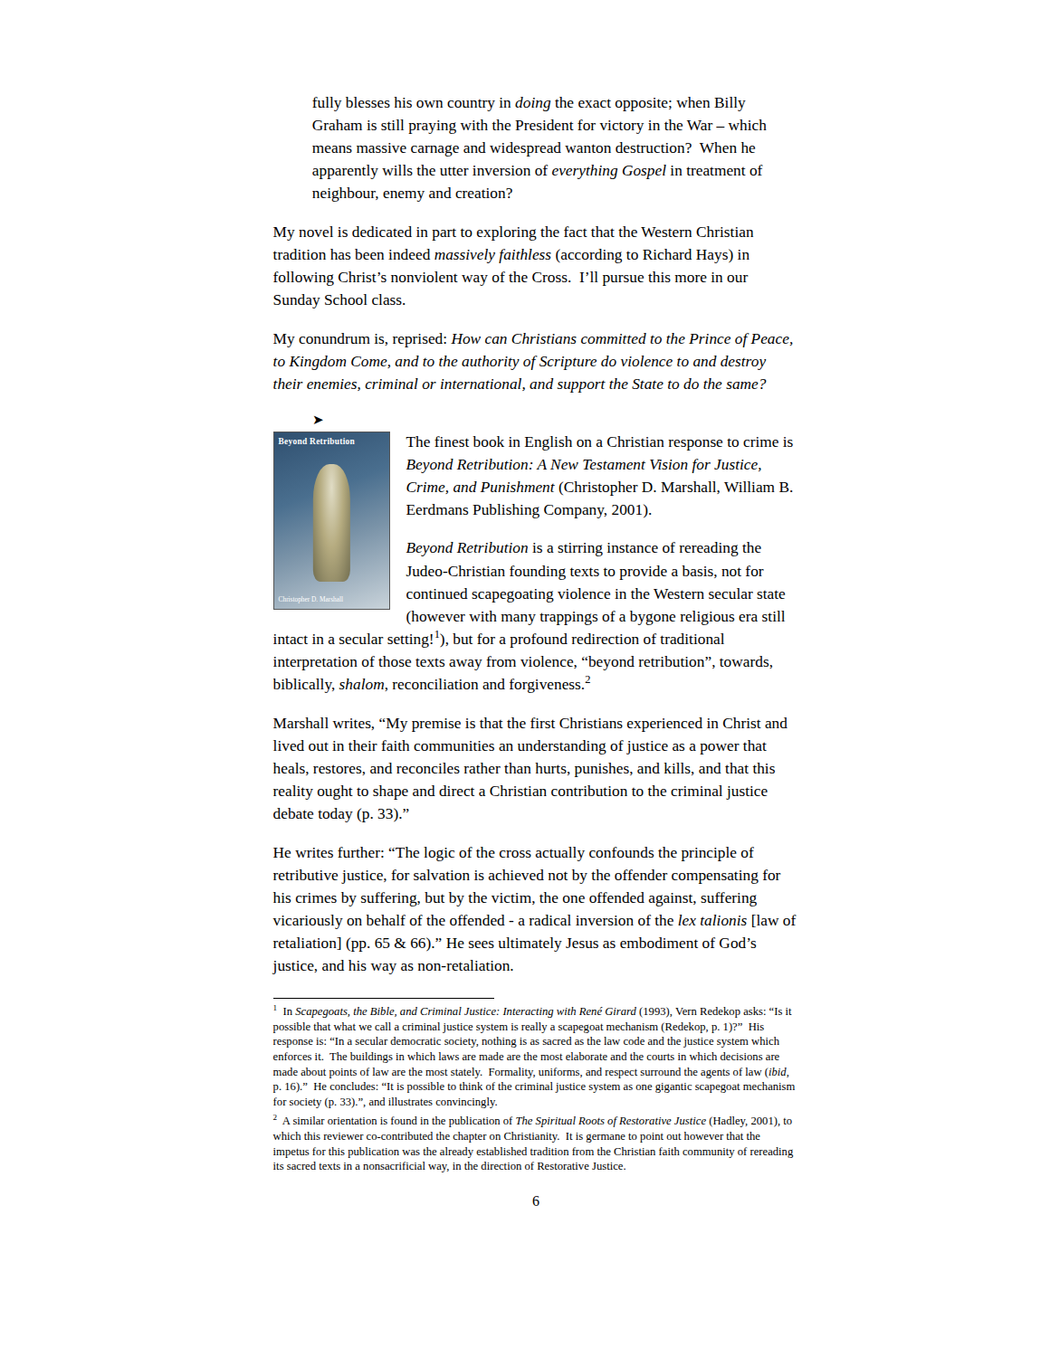fully blesses his own country in doing the exact opposite; when Billy Graham is still praying with the President for victory in the War – which means massive carnage and widespread wanton destruction? When he apparently wills the utter inversion of everything Gospel in treatment of neighbour, enemy and creation?
My novel is dedicated in part to exploring the fact that the Western Christian tradition has been indeed massively faithless (according to Richard Hays) in following Christ’s nonviolent way of the Cross. I’ll pursue this more in our Sunday School class.
My conundrum is, reprised: How can Christians committed to the Prince of Peace, to Kingdom Come, and to the authority of Scripture do violence to and destroy their enemies, criminal or international, and support the State to do the same?
➤
Beyond Retribution
Christopher D. Marshall
The finest book in English on a Christian response to crime is Beyond Retribution: A New Testament Vision for Justice, Crime, and Punishment (Christopher D. Marshall, William B. Eerdmans Publishing Company, 2001).
Beyond Retribution is a stirring instance of rereading the Judeo-Christian founding texts to provide a basis, not for continued scapegoating violence in the Western secular state (however with many trappings of a bygone religious era still intact in a secular setting!1), but for a profound redirection of traditional interpretation of those texts away from violence, “beyond retribution”, towards, biblically, shalom, reconciliation and forgiveness.2
Marshall writes, “My premise is that the first Christians experienced in Christ and lived out in their faith communities an understanding of justice as a power that heals, restores, and reconciles rather than hurts, punishes, and kills, and that this reality ought to shape and direct a Christian contribution to the criminal justice debate today (p. 33).”
He writes further: “The logic of the cross actually confounds the principle of retributive justice, for salvation is achieved not by the offender compensating for his crimes by suffering, but by the victim, the one offended against, suffering vicariously on behalf of the offended - a radical inversion of the lex talionis [law of retaliation] (pp. 65 & 66).” He sees ultimately Jesus as embodiment of God’s justice, and his way as non-retaliation.
1 In Scapegoats, the Bible, and Criminal Justice: Interacting with René Girard (1993), Vern Redekop asks: “Is it possible that what we call a criminal justice system is really a scapegoat mechanism (Redekop, p. 1)?” His response is: “In a secular democratic society, nothing is as sacred as the law code and the justice system which enforces it. The buildings in which laws are made are the most elaborate and the courts in which decisions are made about points of law are the most stately. Formality, uniforms, and respect surround the agents of law (ibid, p. 16).” He concludes: “It is possible to think of the criminal justice system as one gigantic scapegoat mechanism for society (p. 33).”, and illustrates convincingly.
2 A similar orientation is found in the publication of The Spiritual Roots of Restorative Justice (Hadley, 2001), to which this reviewer co-contributed the chapter on Christianity. It is germane to point out however that the impetus for this publication was the already established tradition from the Christian faith community of rereading its sacred texts in a nonsacrificial way, in the direction of Restorative Justice.
6